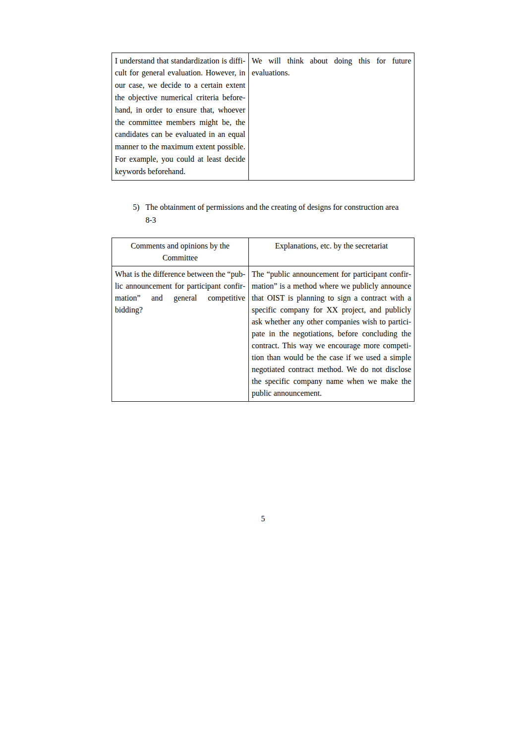| I understand that standardization is difficult for general evaluation. However, in our case, we decide to a certain extent the objective numerical criteria beforehand, in order to ensure that, whoever the committee members might be, the candidates can be evaluated in an equal manner to the maximum extent possible. For example, you could at least decide keywords beforehand. | We will think about doing this for future evaluations. |
5) The obtainment of permissions and the creating of designs for construction area 8-3
| Comments and opinions by the Committee | Explanations, etc. by the secretariat |
| --- | --- |
| What is the difference between the “public announcement for participant confirmation” and general competitive bidding? | The “public announcement for participant confirmation” is a method where we publicly announce that OIST is planning to sign a contract with a specific company for XX project, and publicly ask whether any other companies wish to participate in the negotiations, before concluding the contract. This way we encourage more competition than would be the case if we used a simple negotiated contract method. We do not disclose the specific company name when we make the public announcement. |
5